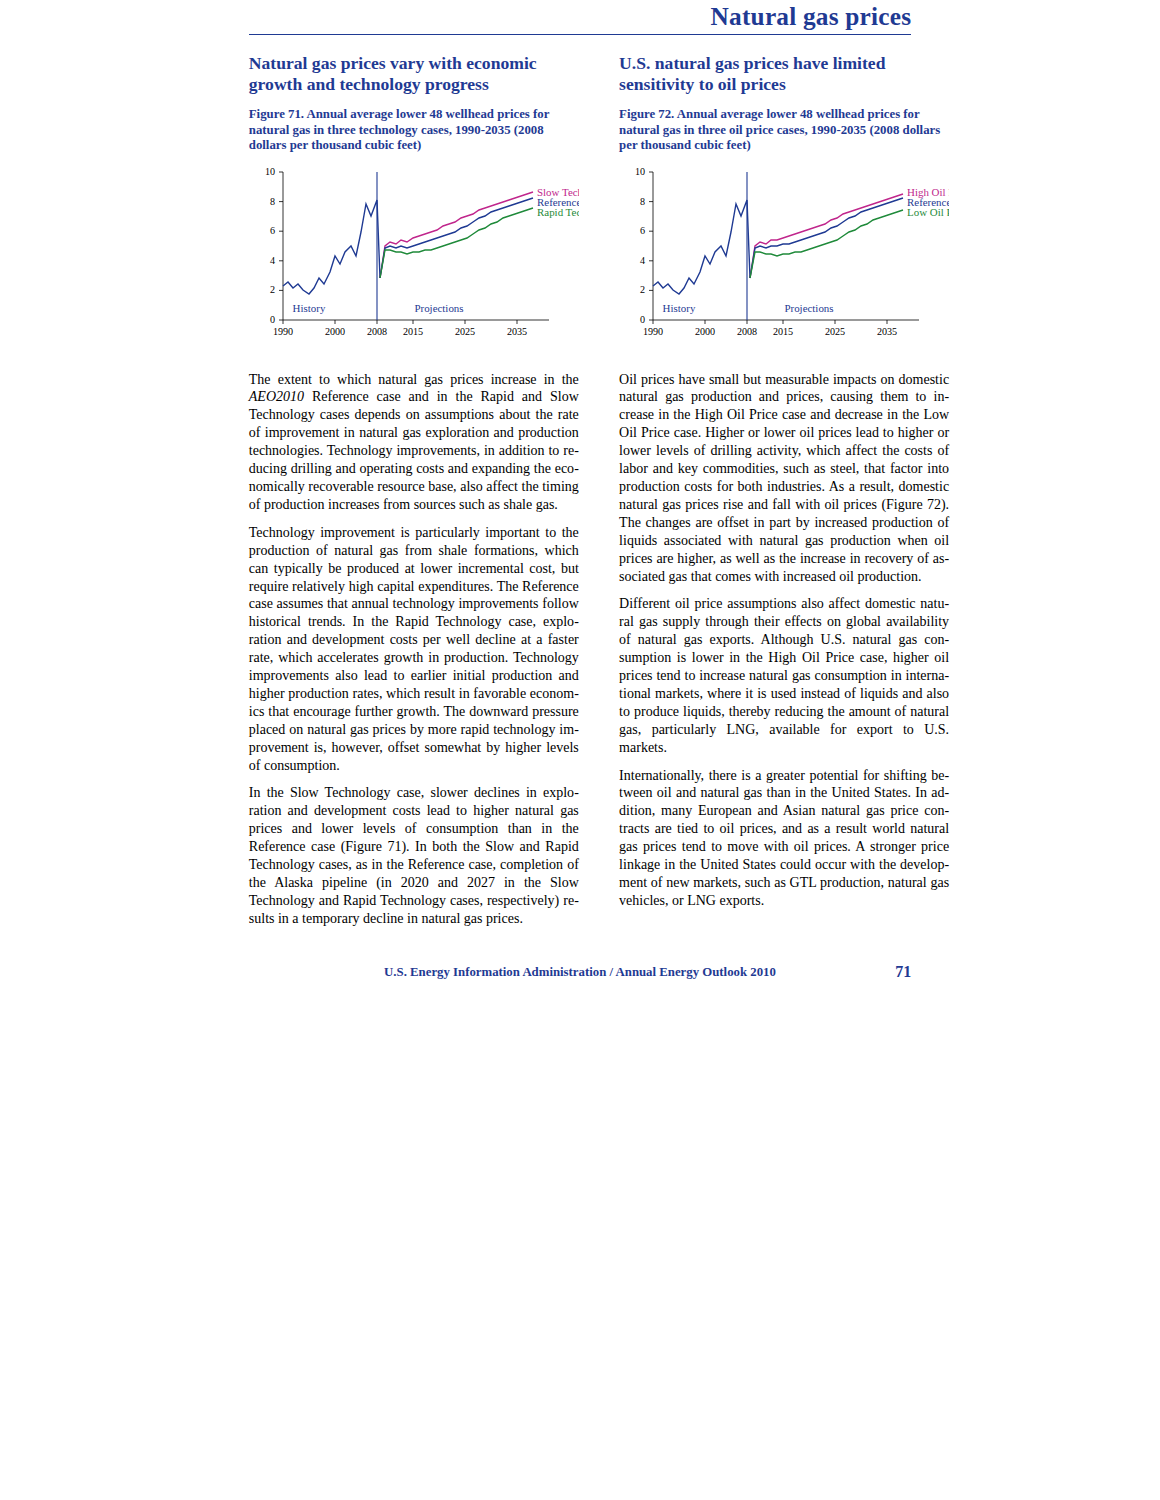Natural gas prices
Natural gas prices vary with economic growth and technology progress
Figure 71. Annual average lower 48 wellhead prices for natural gas in three technology cases, 1990-2035 (2008 dollars per thousand cubic feet)
0 2 4 6 8 10 1990 2000 2008 2015 2025 2035 History Projections Slow Technology Reference Rapid Technology
The extent to which natural gas prices increase in the AEO2010 Reference case and in the Rapid and Slow Technology cases depends on assumptions about the rate of improvement in natural gas exploration and production technologies. Technology improvements, in addition to reducing drilling and operating costs and expanding the economically recoverable resource base, also affect the timing of production increases from sources such as shale gas.
Technology improvement is particularly important to the production of natural gas from shale formations, which can typically be produced at lower incremental cost, but require relatively high capital expenditures. The Reference case assumes that annual technology improvements follow historical trends. In the Rapid Technology case, exploration and development costs per well decline at a faster rate, which accelerates growth in production. Technology improvements also lead to earlier initial production and higher production rates, which result in favorable economics that encourage further growth. The downward pressure placed on natural gas prices by more rapid technology improvement is, however, offset somewhat by higher levels of consumption.
In the Slow Technology case, slower declines in exploration and development costs lead to higher natural gas prices and lower levels of consumption than in the Reference case (Figure 71). In both the Slow and Rapid Technology cases, as in the Reference case, completion of the Alaska pipeline (in 2020 and 2027 in the Slow Technology and Rapid Technology cases, respectively) results in a temporary decline in natural gas prices.
U.S. natural gas prices have limited sensitivity to oil prices
Figure 72. Annual average lower 48 wellhead prices for natural gas in three oil price cases, 1990-2035 (2008 dollars per thousand cubic feet)
0 2 4 6 8 10 1990 2000 2008 2015 2025 2035 History Projections High Oil Price Reference Low Oil Price
Oil prices have small but measurable impacts on domestic natural gas production and prices, causing them to increase in the High Oil Price case and decrease in the Low Oil Price case. Higher or lower oil prices lead to higher or lower levels of drilling activity, which affect the costs of labor and key commodities, such as steel, that factor into production costs for both industries. As a result, domestic natural gas prices rise and fall with oil prices (Figure 72). The changes are offset in part by increased production of liquids associated with natural gas production when oil prices are higher, as well as the increase in recovery of associated gas that comes with increased oil production.
Different oil price assumptions also affect domestic natural gas supply through their effects on global availability of natural gas exports. Although U.S. natural gas consumption is lower in the High Oil Price case, higher oil prices tend to increase natural gas consumption in international markets, where it is used instead of liquids and also to produce liquids, thereby reducing the amount of natural gas, particularly LNG, available for export to U.S. markets.
Internationally, there is a greater potential for shifting between oil and natural gas than in the United States. In addition, many European and Asian natural gas price contracts are tied to oil prices, and as a result world natural gas prices tend to move with oil prices. A stronger price linkage in the United States could occur with the development of new markets, such as GTL production, natural gas vehicles, or LNG exports.
U.S. Energy Information Administration / Annual Energy Outlook 2010
71